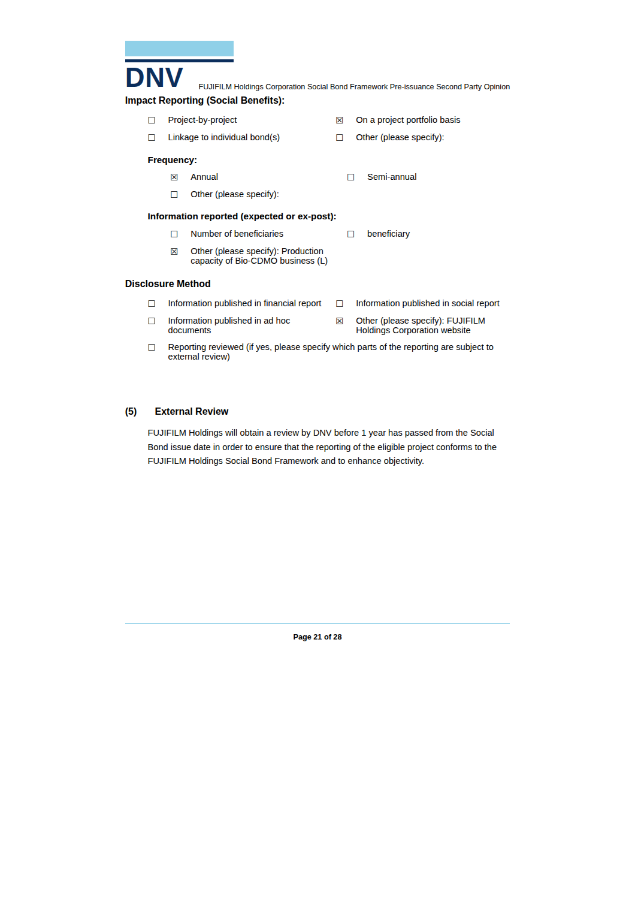DNV
FUJIFILM Holdings Corporation Social Bond Framework Pre-issuance Second Party Opinion
Impact Reporting (Social Benefits):
☐Project-by-project
☒On a project portfolio basis
☐Linkage to individual bond(s)
☐Other (please specify):
Frequency:
☒Annual
☐Semi-annual
☐Other (please specify):
Information reported (expected or ex-post):
☐Number of beneficiaries
☐beneficiary
☒Other (please specify): Production capacity of Bio-CDMO business (L)
Disclosure Method
☐Information published in financial report
☐Information published in social report
☐Information published in ad hoc documents
☒Other (please specify): FUJIFILM Holdings Corporation website
☐Reporting reviewed (if yes, please specify which parts of the reporting are subject to external review)
(5) External Review
FUJIFILM Holdings will obtain a review by DNV before 1 year has passed from the Social Bond issue date in order to ensure that the reporting of the eligible project conforms to the FUJIFILM Holdings Social Bond Framework and to enhance objectivity.
Page 21 of 28